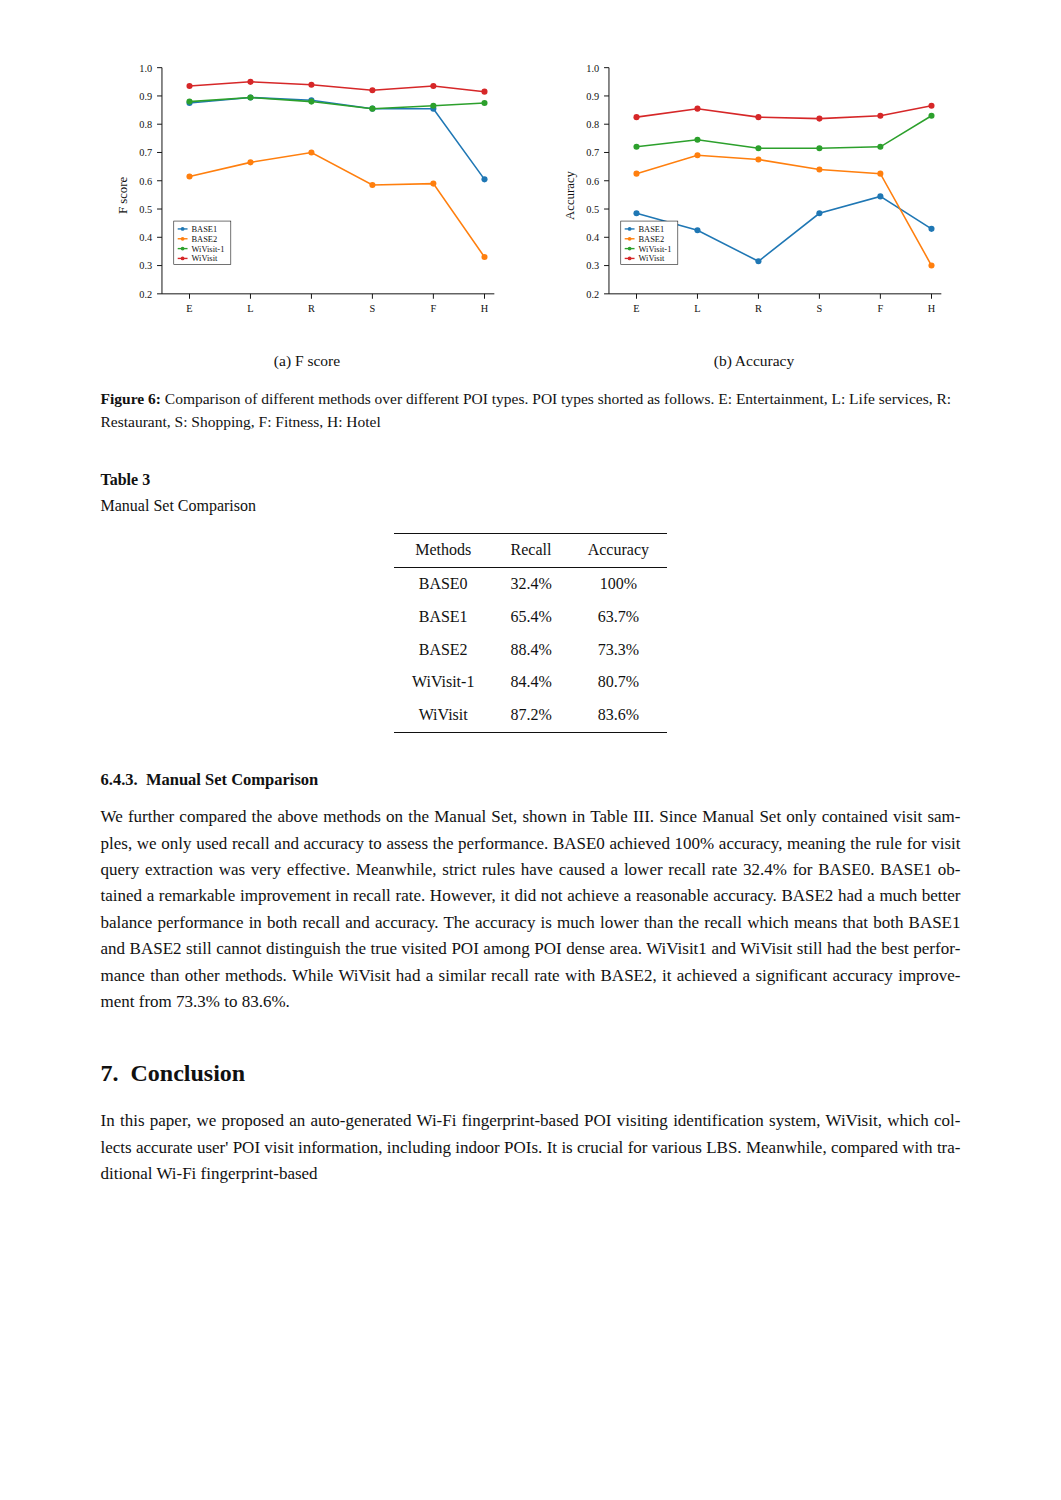1.0 0.9 0.8 0.7 0.6 0.5 0.4 0.3 0.2 E L R S F H F score BASE1 BASE2 WiVisit-1 WiVisit
(a) F score
1.0 0.9 0.8 0.7 0.6 0.5 0.4 0.3 0.2 E L R S F H Accuracy BASE1 BASE2 WiVisit-1 WiVisit
(b) Accuracy
Figure 6: Comparison of different methods over different POI types. POI types shorted as follows. E: Entertainment, L: Life services, R: Restaurant, S: Shopping, F: Fitness, H: Hotel
Table 3
Manual Set Comparison
| Methods | Recall | Accuracy |
| --- | --- | --- |
| BASE0 | 32.4% | 100% |
| BASE1 | 65.4% | 63.7% |
| BASE2 | 88.4% | 73.3% |
| WiVisit-1 | 84.4% | 80.7% |
| WiVisit | 87.2% | 83.6% |
6.4.3. Manual Set Comparison
We further compared the above methods on the Manual Set, shown in Table III. Since Manual Set only contained visit samples, we only used recall and accuracy to assess the performance. BASE0 achieved 100% accuracy, meaning the rule for visit query extraction was very effective. Meanwhile, strict rules have caused a lower recall rate 32.4% for BASE0. BASE1 obtained a remarkable improvement in recall rate. However, it did not achieve a reasonable accuracy. BASE2 had a much better balance performance in both recall and accuracy. The accuracy is much lower than the recall which means that both BASE1 and BASE2 still cannot distinguish the true visited POI among POI dense area. WiVisit1 and WiVisit still had the best performance than other methods. While WiVisit had a similar recall rate with BASE2, it achieved a significant accuracy improvement from 73.3% to 83.6%.
7. Conclusion
In this paper, we proposed an auto-generated Wi-Fi fingerprint-based POI visiting identification system, WiVisit, which collects accurate user' POI visit information, including indoor POIs. It is crucial for various LBS. Meanwhile, compared with traditional Wi-Fi fingerprint-based